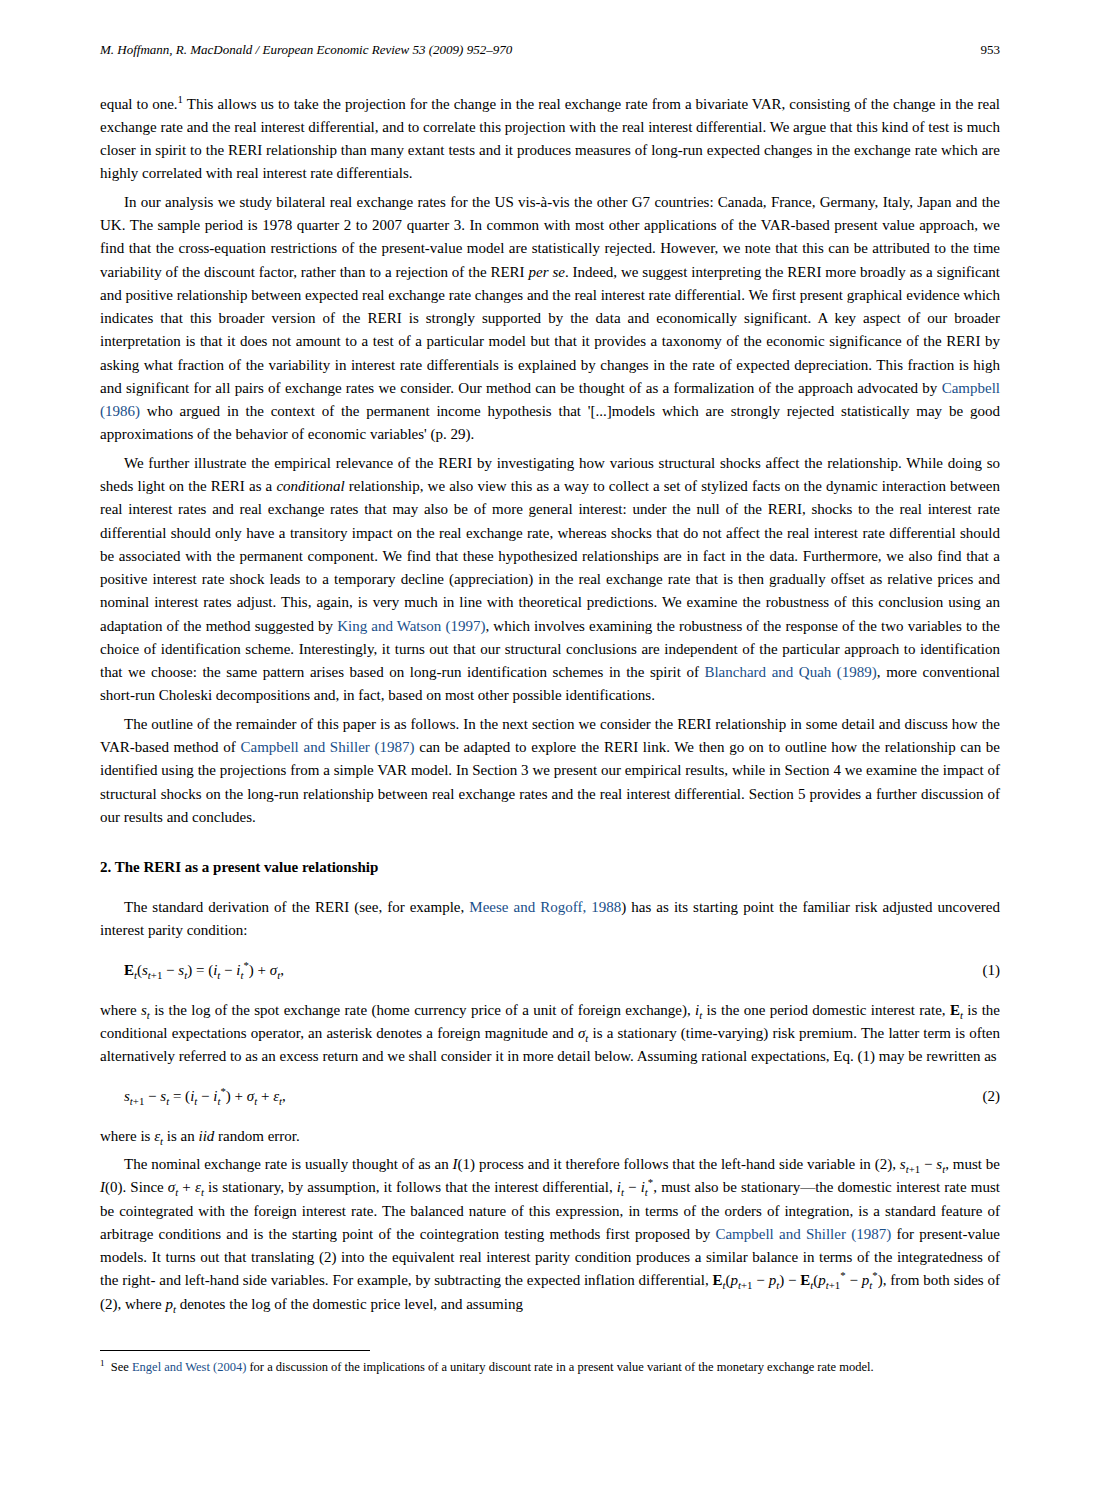M. Hoffmann, R. MacDonald / European Economic Review 53 (2009) 952–970 953
equal to one.1 This allows us to take the projection for the change in the real exchange rate from a bivariate VAR, consisting of the change in the real exchange rate and the real interest differential, and to correlate this projection with the real interest differential. We argue that this kind of test is much closer in spirit to the RERI relationship than many extant tests and it produces measures of long-run expected changes in the exchange rate which are highly correlated with real interest rate differentials.
In our analysis we study bilateral real exchange rates for the US vis-à-vis the other G7 countries: Canada, France, Germany, Italy, Japan and the UK. The sample period is 1978 quarter 2 to 2007 quarter 3. In common with most other applications of the VAR-based present value approach, we find that the cross-equation restrictions of the present-value model are statistically rejected. However, we note that this can be attributed to the time variability of the discount factor, rather than to a rejection of the RERI per se. Indeed, we suggest interpreting the RERI more broadly as a significant and positive relationship between expected real exchange rate changes and the real interest rate differential. We first present graphical evidence which indicates that this broader version of the RERI is strongly supported by the data and economically significant. A key aspect of our broader interpretation is that it does not amount to a test of a particular model but that it provides a taxonomy of the economic significance of the RERI by asking what fraction of the variability in interest rate differentials is explained by changes in the rate of expected depreciation. This fraction is high and significant for all pairs of exchange rates we consider. Our method can be thought of as a formalization of the approach advocated by Campbell (1986) who argued in the context of the permanent income hypothesis that '[...]models which are strongly rejected statistically may be good approximations of the behavior of economic variables' (p. 29).
We further illustrate the empirical relevance of the RERI by investigating how various structural shocks affect the relationship. While doing so sheds light on the RERI as a conditional relationship, we also view this as a way to collect a set of stylized facts on the dynamic interaction between real interest rates and real exchange rates that may also be of more general interest: under the null of the RERI, shocks to the real interest rate differential should only have a transitory impact on the real exchange rate, whereas shocks that do not affect the real interest rate differential should be associated with the permanent component. We find that these hypothesized relationships are in fact in the data. Furthermore, we also find that a positive interest rate shock leads to a temporary decline (appreciation) in the real exchange rate that is then gradually offset as relative prices and nominal interest rates adjust. This, again, is very much in line with theoretical predictions. We examine the robustness of this conclusion using an adaptation of the method suggested by King and Watson (1997), which involves examining the robustness of the response of the two variables to the choice of identification scheme. Interestingly, it turns out that our structural conclusions are independent of the particular approach to identification that we choose: the same pattern arises based on long-run identification schemes in the spirit of Blanchard and Quah (1989), more conventional short-run Choleski decompositions and, in fact, based on most other possible identifications.
The outline of the remainder of this paper is as follows. In the next section we consider the RERI relationship in some detail and discuss how the VAR-based method of Campbell and Shiller (1987) can be adapted to explore the RERI link. We then go on to outline how the relationship can be identified using the projections from a simple VAR model. In Section 3 we present our empirical results, while in Section 4 we examine the impact of structural shocks on the long-run relationship between real exchange rates and the real interest differential. Section 5 provides a further discussion of our results and concludes.
2. The RERI as a present value relationship
The standard derivation of the RERI (see, for example, Meese and Rogoff, 1988) has as its starting point the familiar risk adjusted uncovered interest parity condition:
Et(st+1 − st) = (it − it*) + σt,
(1)
where st is the log of the spot exchange rate (home currency price of a unit of foreign exchange), it is the one period domestic interest rate, Et is the conditional expectations operator, an asterisk denotes a foreign magnitude and σt is a stationary (time-varying) risk premium. The latter term is often alternatively referred to as an excess return and we shall consider it in more detail below. Assuming rational expectations, Eq. (1) may be rewritten as
st+1 − st = (it − it*) + σt + εt,
(2)
where is εt is an iid random error.
The nominal exchange rate is usually thought of as an I(1) process and it therefore follows that the left-hand side variable in (2), st+1 − st, must be I(0). Since σt + εt is stationary, by assumption, it follows that the interest differential, it − it*, must also be stationary—the domestic interest rate must be cointegrated with the foreign interest rate. The balanced nature of this expression, in terms of the orders of integration, is a standard feature of arbitrage conditions and is the starting point of the cointegration testing methods first proposed by Campbell and Shiller (1987) for present-value models. It turns out that translating (2) into the equivalent real interest parity condition produces a similar balance in terms of the integratedness of the right- and left-hand side variables. For example, by subtracting the expected inflation differential, Et(pt+1 − pt) − Et(pt+1* − pt*), from both sides of (2), where pt denotes the log of the domestic price level, and assuming
1 See Engel and West (2004) for a discussion of the implications of a unitary discount rate in a present value variant of the monetary exchange rate model.